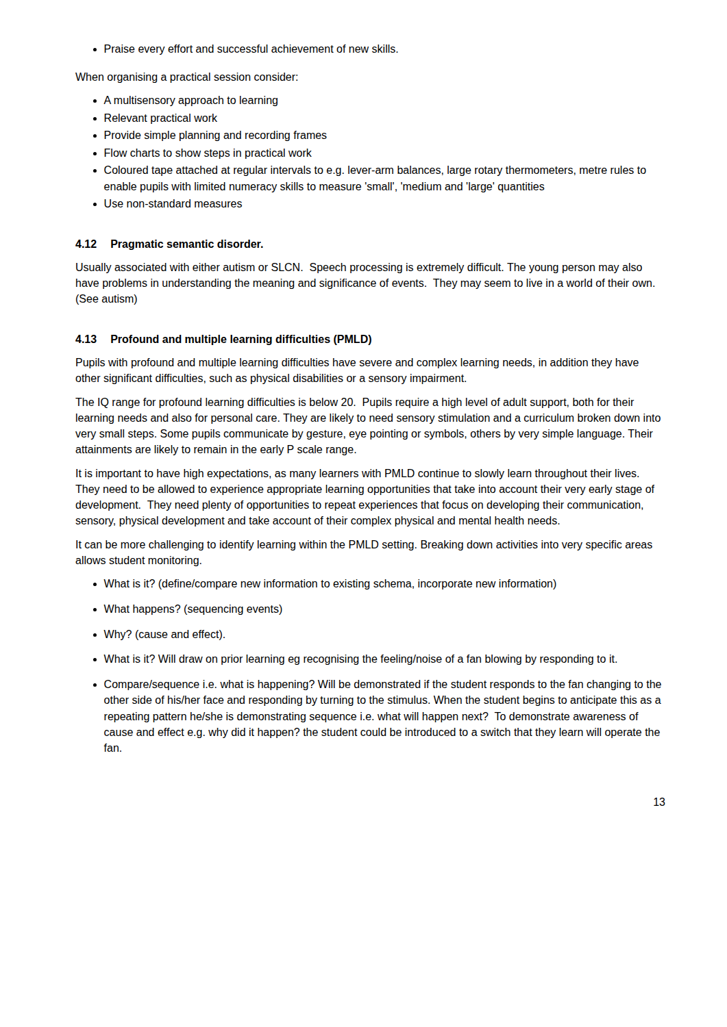Praise every effort and successful achievement of new skills.
When organising a practical session consider:
A multisensory approach to learning
Relevant practical work
Provide simple planning and recording frames
Flow charts to show steps in practical work
Coloured tape attached at regular intervals to e.g. lever-arm balances, large rotary thermometers, metre rules to enable pupils with limited numeracy skills to measure 'small', 'medium and 'large' quantities
Use non-standard measures
4.12 Pragmatic semantic disorder.
Usually associated with either autism or SLCN. Speech processing is extremely difficult. The young person may also have problems in understanding the meaning and significance of events. They may seem to live in a world of their own. (See autism)
4.13 Profound and multiple learning difficulties (PMLD)
Pupils with profound and multiple learning difficulties have severe and complex learning needs, in addition they have other significant difficulties, such as physical disabilities or a sensory impairment.
The IQ range for profound learning difficulties is below 20. Pupils require a high level of adult support, both for their learning needs and also for personal care. They are likely to need sensory stimulation and a curriculum broken down into very small steps. Some pupils communicate by gesture, eye pointing or symbols, others by very simple language. Their attainments are likely to remain in the early P scale range.
It is important to have high expectations, as many learners with PMLD continue to slowly learn throughout their lives. They need to be allowed to experience appropriate learning opportunities that take into account their very early stage of development. They need plenty of opportunities to repeat experiences that focus on developing their communication, sensory, physical development and take account of their complex physical and mental health needs.
It can be more challenging to identify learning within the PMLD setting. Breaking down activities into very specific areas allows student monitoring.
What is it? (define/compare new information to existing schema, incorporate new information)
What happens? (sequencing events)
Why? (cause and effect).
What is it? Will draw on prior learning eg recognising the feeling/noise of a fan blowing by responding to it.
Compare/sequence i.e. what is happening? Will be demonstrated if the student responds to the fan changing to the other side of his/her face and responding by turning to the stimulus. When the student begins to anticipate this as a repeating pattern he/she is demonstrating sequence i.e. what will happen next? To demonstrate awareness of cause and effect e.g. why did it happen? the student could be introduced to a switch that they learn will operate the fan.
13